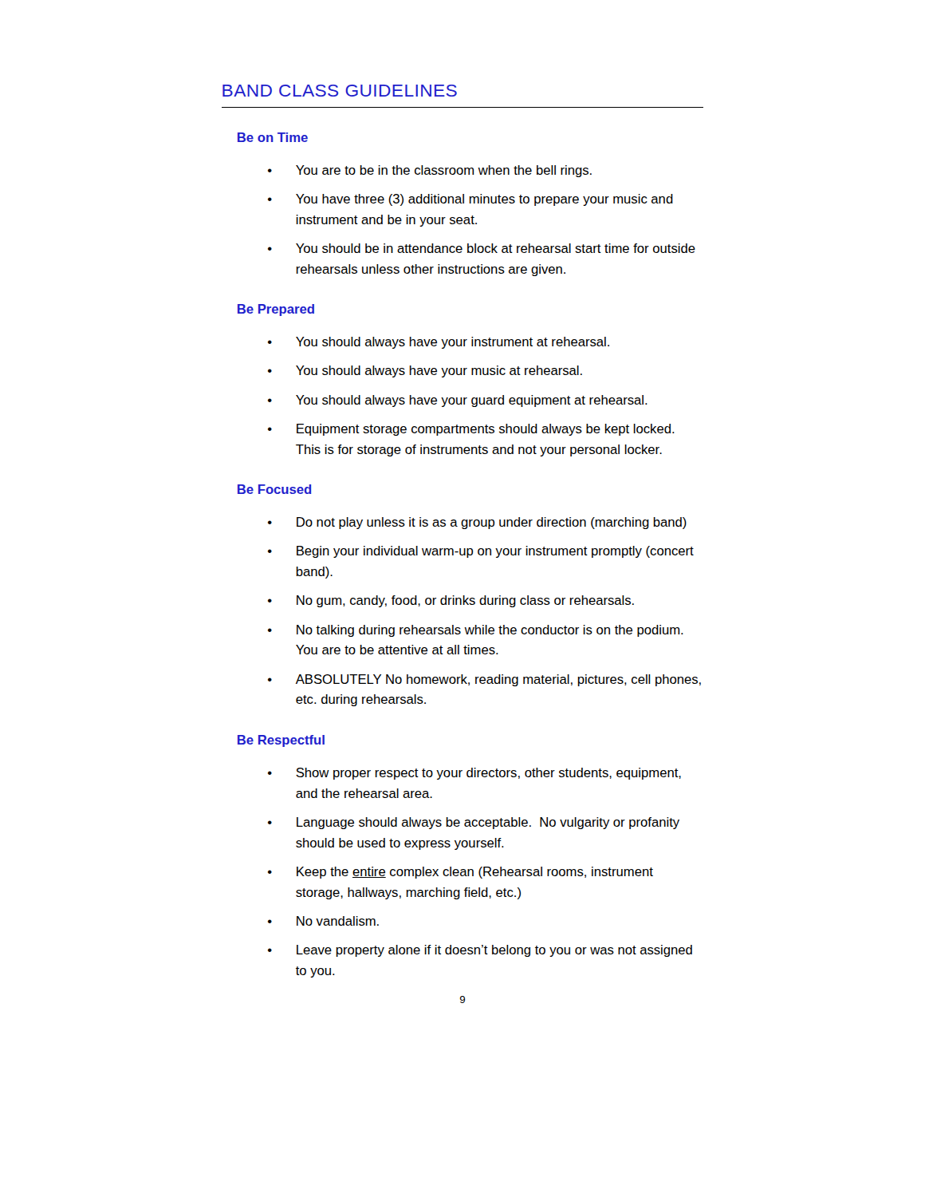BAND CLASS GUIDELINES
Be on Time
You are to be in the classroom when the bell rings.
You have three (3) additional minutes to prepare your music and instrument and be in your seat.
You should be in attendance block at rehearsal start time for outside rehearsals unless other instructions are given.
Be Prepared
You should always have your instrument at rehearsal.
You should always have your music at rehearsal.
You should always have your guard equipment at rehearsal.
Equipment storage compartments should always be kept locked. This is for storage of instruments and not your personal locker.
Be Focused
Do not play unless it is as a group under direction (marching band)
Begin your individual warm-up on your instrument promptly (concert band).
No gum, candy, food, or drinks during class or rehearsals.
No talking during rehearsals while the conductor is on the podium. You are to be attentive at all times.
ABSOLUTELY No homework, reading material, pictures, cell phones, etc. during rehearsals.
Be Respectful
Show proper respect to your directors, other students, equipment, and the rehearsal area.
Language should always be acceptable. No vulgarity or profanity should be used to express yourself.
Keep the entire complex clean (Rehearsal rooms, instrument storage, hallways, marching field, etc.)
No vandalism.
Leave property alone if it doesn’t belong to you or was not assigned to you.
9